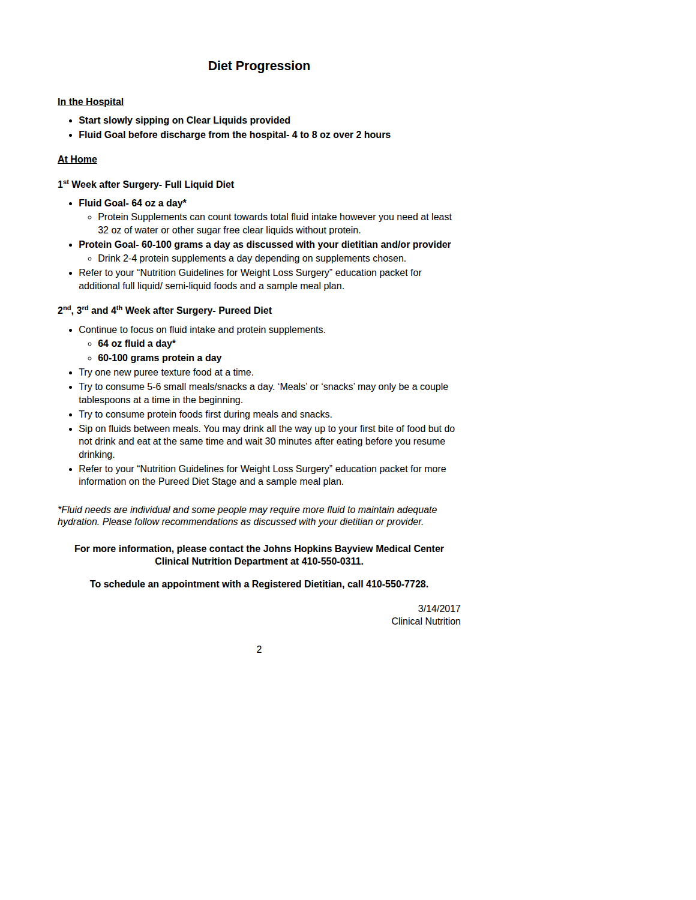Diet Progression
In the Hospital
Start slowly sipping on Clear Liquids provided
Fluid Goal before discharge from the hospital- 4 to 8 oz over 2 hours
At Home
1st Week after Surgery- Full Liquid Diet
Fluid Goal- 64 oz a day*
Protein Supplements can count towards total fluid intake however you need at least 32 oz of water or other sugar free clear liquids without protein.
Protein Goal- 60-100 grams a day as discussed with your dietitian and/or provider
Drink 2-4 protein supplements a day depending on supplements chosen.
Refer to your “Nutrition Guidelines for Weight Loss Surgery” education packet for additional full liquid/ semi-liquid foods and a sample meal plan.
2nd, 3rd and 4th Week after Surgery- Pureed Diet
Continue to focus on fluid intake and protein supplements.
64 oz fluid a day*
60-100 grams protein a day
Try one new puree texture food at a time.
Try to consume 5-6 small meals/snacks a day. ‘Meals’ or ‘snacks’ may only be a couple tablespoons at a time in the beginning.
Try to consume protein foods first during meals and snacks.
Sip on fluids between meals. You may drink all the way up to your first bite of food but do not drink and eat at the same time and wait 30 minutes after eating before you resume drinking.
Refer to your “Nutrition Guidelines for Weight Loss Surgery” education packet for more information on the Pureed Diet Stage and a sample meal plan.
*Fluid needs are individual and some people may require more fluid to maintain adequate hydration. Please follow recommendations as discussed with your dietitian or provider.
For more information, please contact the Johns Hopkins Bayview Medical Center Clinical Nutrition Department at 410-550-0311.
To schedule an appointment with a Registered Dietitian, call 410-550-7728.
3/14/2017
Clinical Nutrition
2